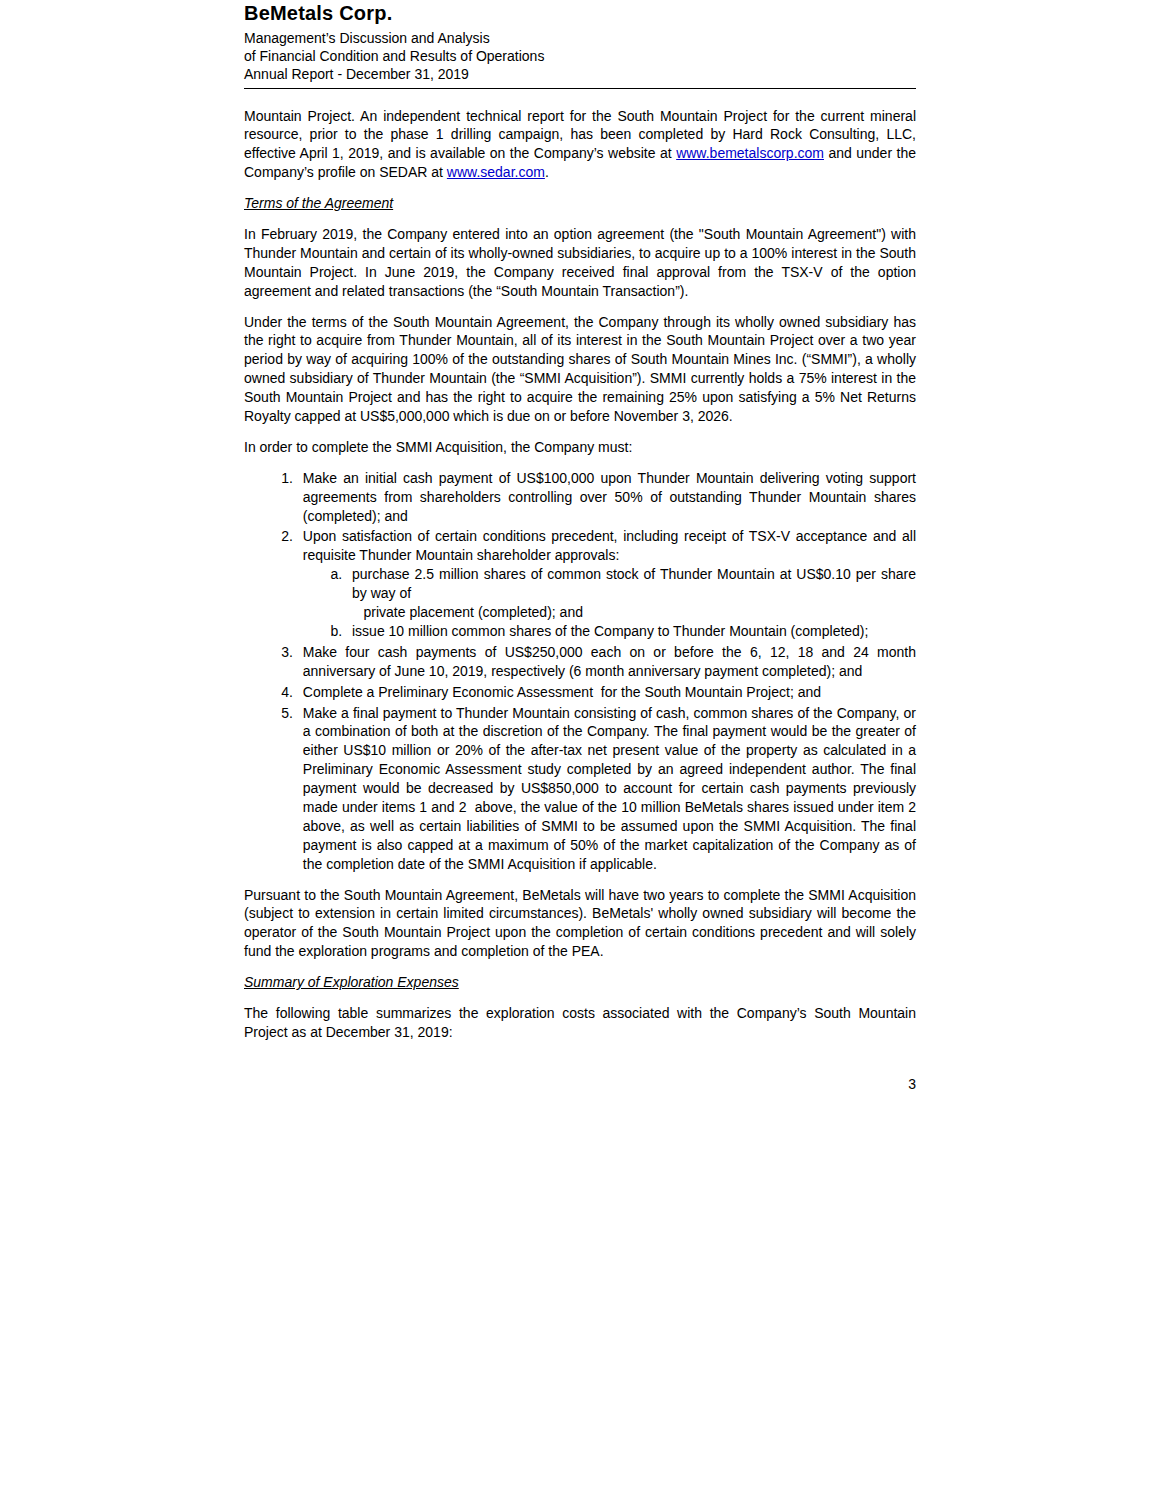BeMetals Corp.
Management’s Discussion and Analysis
of Financial Condition and Results of Operations
Annual Report - December 31, 2019
Mountain Project. An independent technical report for the South Mountain Project for the current mineral resource, prior to the phase 1 drilling campaign, has been completed by Hard Rock Consulting, LLC, effective April 1, 2019, and is available on the Company’s website at www.bemetalscorp.com and under the Company’s profile on SEDAR at www.sedar.com.
Terms of the Agreement
In February 2019, the Company entered into an option agreement (the "South Mountain Agreement") with Thunder Mountain and certain of its wholly-owned subsidiaries, to acquire up to a 100% interest in the South Mountain Project. In June 2019, the Company received final approval from the TSX-V of the option agreement and related transactions (the “South Mountain Transaction”).
Under the terms of the South Mountain Agreement, the Company through its wholly owned subsidiary has the right to acquire from Thunder Mountain, all of its interest in the South Mountain Project over a two year period by way of acquiring 100% of the outstanding shares of South Mountain Mines Inc. (“SMMI”), a wholly owned subsidiary of Thunder Mountain (the “SMMI Acquisition”). SMMI currently holds a 75% interest in the South Mountain Project and has the right to acquire the remaining 25% upon satisfying a 5% Net Returns Royalty capped at US$5,000,000 which is due on or before November 3, 2026.
In order to complete the SMMI Acquisition, the Company must:
Make an initial cash payment of US$100,000 upon Thunder Mountain delivering voting support agreements from shareholders controlling over 50% of outstanding Thunder Mountain shares (completed); and
Upon satisfaction of certain conditions precedent, including receipt of TSX-V acceptance and all requisite Thunder Mountain shareholder approvals:
purchase 2.5 million shares of common stock of Thunder Mountain at US$0.10 per share by way of private placement (completed); and
issue 10 million common shares of the Company to Thunder Mountain (completed);
Make four cash payments of US$250,000 each on or before the 6, 12, 18 and 24 month anniversary of June 10, 2019, respectively (6 month anniversary payment completed); and
Complete a Preliminary Economic Assessment for the South Mountain Project; and
Make a final payment to Thunder Mountain consisting of cash, common shares of the Company, or a combination of both at the discretion of the Company. The final payment would be the greater of either US$10 million or 20% of the after-tax net present value of the property as calculated in a Preliminary Economic Assessment study completed by an agreed independent author. The final payment would be decreased by US$850,000 to account for certain cash payments previously made under items 1 and 2 above, the value of the 10 million BeMetals shares issued under item 2 above, as well as certain liabilities of SMMI to be assumed upon the SMMI Acquisition. The final payment is also capped at a maximum of 50% of the market capitalization of the Company as of the completion date of the SMMI Acquisition if applicable.
Pursuant to the South Mountain Agreement, BeMetals will have two years to complete the SMMI Acquisition (subject to extension in certain limited circumstances). BeMetals' wholly owned subsidiary will become the operator of the South Mountain Project upon the completion of certain conditions precedent and will solely fund the exploration programs and completion of the PEA.
Summary of Exploration Expenses
The following table summarizes the exploration costs associated with the Company’s South Mountain Project as at December 31, 2019:
3